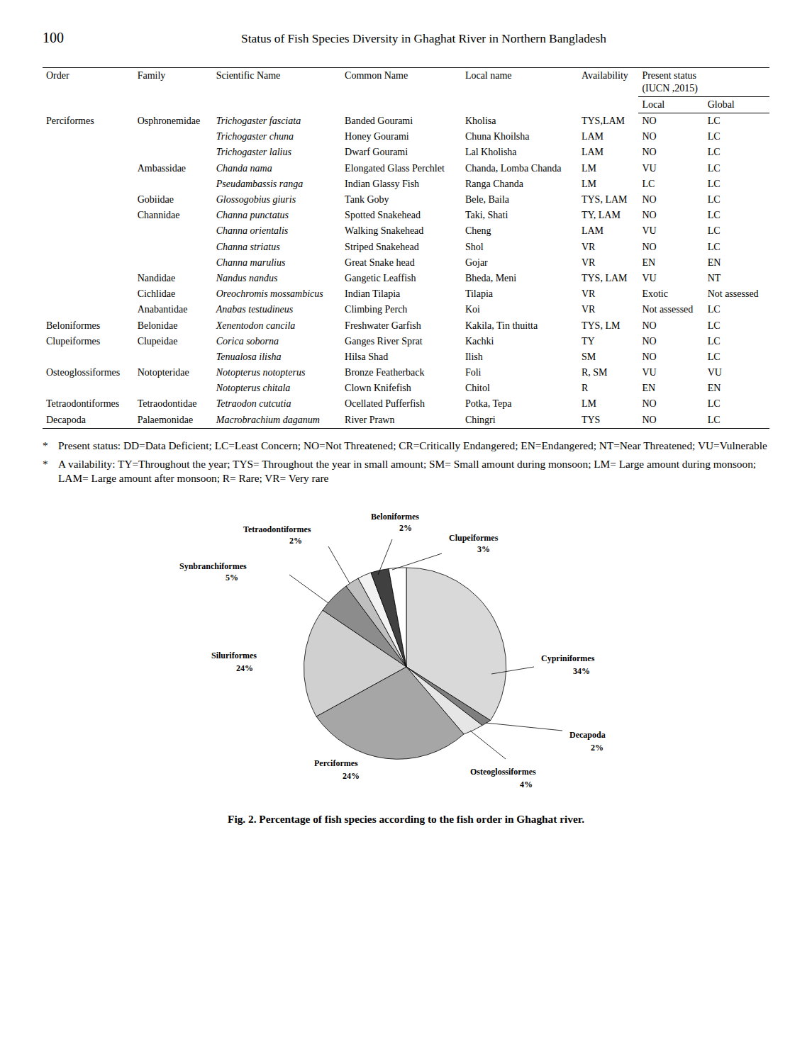100
Status of Fish Species Diversity in Ghaghat River in Northern Bangladesh
| Order | Family | Scientific Name | Common Name | Local name | Availability | Present status (IUCN ,2015) |
| --- | --- | --- | --- | --- | --- | --- |
| Local | Global |
| Perciformes | Osphronemidae | Trichogaster fasciata | Banded Gourami | Kholisa | TYS,LAM | NO | LC |
| | | Trichogaster chuna | Honey Gourami | Chuna Khoilsha | LAM | NO | LC |
| | | Trichogaster lalius | Dwarf Gourami | Lal Kholisha | LAM | NO | LC |
| | Ambassidae | Chanda nama | Elongated Glass Perchlet | Chanda, Lomba Chanda | LM | VU | LC |
| | | Pseudambassis ranga | Indian Glassy Fish | Ranga Chanda | LM | LC | LC |
| | Gobiidae | Glossogobius giuris | Tank Goby | Bele, Baila | TYS, LAM | NO | LC |
| | Channidae | Channa punctatus | Spotted Snakehead | Taki, Shati | TY, LAM | NO | LC |
| | | Channa orientalis | Walking Snakehead | Cheng | LAM | VU | LC |
| | | Channa striatus | Striped Snakehead | Shol | VR | NO | LC |
| | | Channa marulius | Great Snake head | Gojar | VR | EN | EN |
| | Nandidae | Nandus nandus | Gangetic Leaffish | Bheda, Meni | TYS, LAM | VU | NT |
| | Cichlidae | Oreochromis mossambicus | Indian Tilapia | Tilapia | VR | Exotic | Not assessed |
| | Anabantidae | Anabas testudineus | Climbing Perch | Koi | VR | Not assessed | LC |
| Beloniformes | Belonidae | Xenentodon cancila | Freshwater Garfish | Kakila, Tin thuitta | TYS, LM | NO | LC |
| Clupeiformes | Clupeidae | Corica soborna | Ganges River Sprat | Kachki | TY | NO | LC |
| | | Tenualosa ilisha | Hilsa Shad | Ilish | SM | NO | LC |
| Osteoglossiformes | Notopteridae | Notopterus notopterus | Bronze Featherback | Foli | R, SM | VU | VU |
| | | Notopterus chitala | Clown Knifefish | Chitol | R | EN | EN |
| Tetraodontiformes | Tetraodontidae | Tetraodon cutcutia | Ocellated Pufferfish | Potka, Tepa | LM | NO | LC |
| Decapoda | Palaemonidae | Macrobrachium daganum | River Prawn | Chingri | TYS | NO | LC |
*Present status: DD=Data Deficient; LC=Least Concern; NO=Not Threatened; CR=Critically Endangered; EN=Endangered; NT=Near Threatened; VU=Vulnerable
*A vailability: TY=Throughout the year; TYS= Throughout the year in small amount; SM= Small amount during monsoon; LM= Large amount during monsoon; LAM= Large amount after monsoon; R= Rare; VR= Very rare
Tetraodontiformes 2% Beloniformes 2% Clupeiformes 3% Synbranchiformes 5% Siluriformes 24% Perciformes 24% Osteoglossiformes 4% Decapoda 2% Cypriniformes 34%
Fig. 2. Percentage of fish species according to the fish order in Ghaghat river.